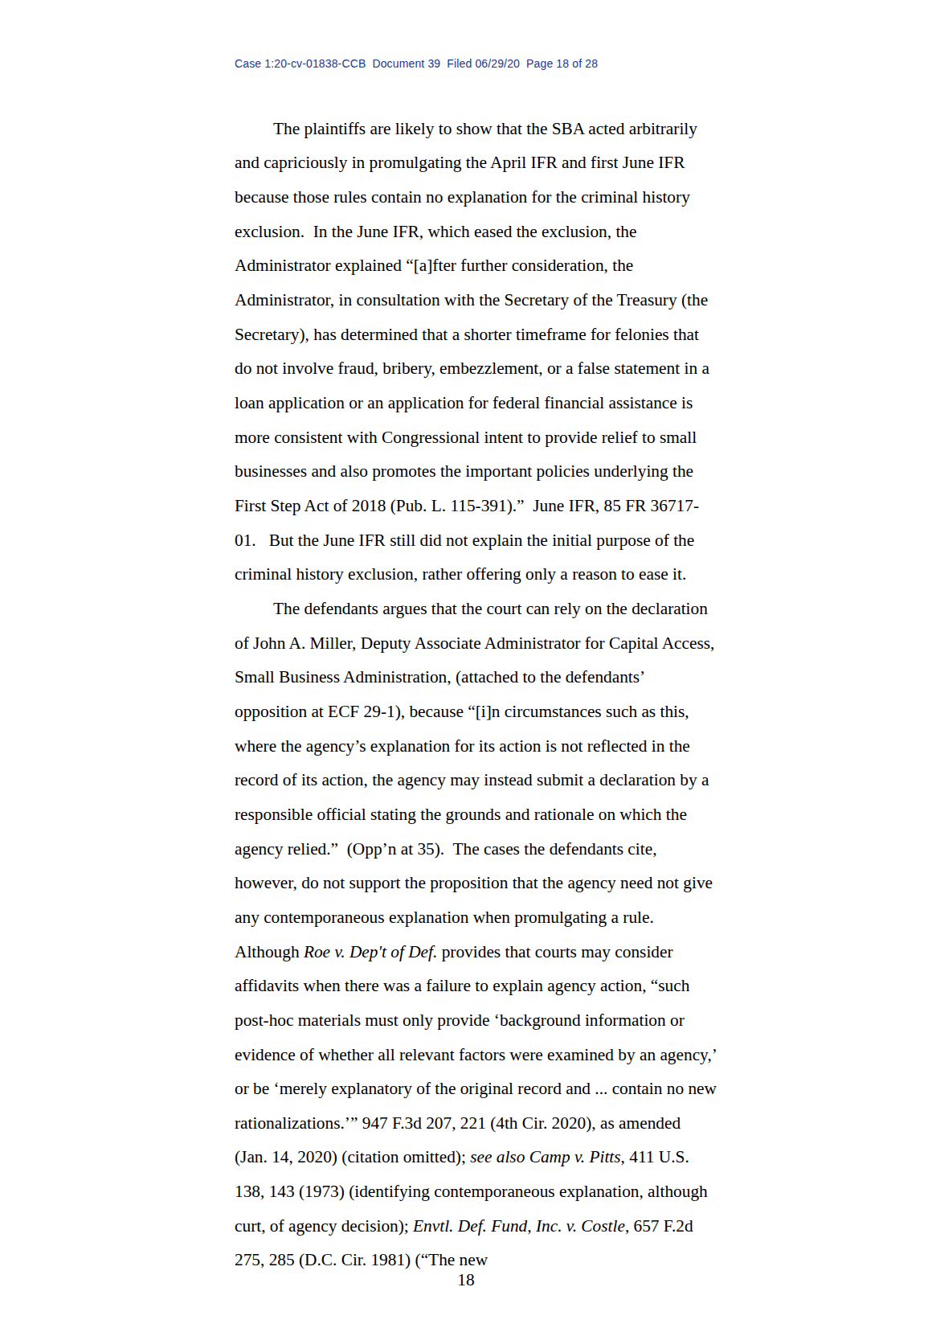Case 1:20-cv-01838-CCB Document 39 Filed 06/29/20 Page 18 of 28
The plaintiffs are likely to show that the SBA acted arbitrarily and capriciously in promulgating the April IFR and first June IFR because those rules contain no explanation for the criminal history exclusion. In the June IFR, which eased the exclusion, the Administrator explained “[a]fter further consideration, the Administrator, in consultation with the Secretary of the Treasury (the Secretary), has determined that a shorter timeframe for felonies that do not involve fraud, bribery, embezzlement, or a false statement in a loan application or an application for federal financial assistance is more consistent with Congressional intent to provide relief to small businesses and also promotes the important policies underlying the First Step Act of 2018 (Pub. L. 115-391).” June IFR, 85 FR 36717-01. But the June IFR still did not explain the initial purpose of the criminal history exclusion, rather offering only a reason to ease it.
The defendants argues that the court can rely on the declaration of John A. Miller, Deputy Associate Administrator for Capital Access, Small Business Administration, (attached to the defendants’ opposition at ECF 29-1), because “[i]n circumstances such as this, where the agency’s explanation for its action is not reflected in the record of its action, the agency may instead submit a declaration by a responsible official stating the grounds and rationale on which the agency relied.” (Opp’n at 35). The cases the defendants cite, however, do not support the proposition that the agency need not give any contemporaneous explanation when promulgating a rule. Although Roe v. Dep't of Def. provides that courts may consider affidavits when there was a failure to explain agency action, “such post-hoc materials must only provide ‘background information or evidence of whether all relevant factors were examined by an agency,’ or be ‘merely explanatory of the original record and ... contain no new rationalizations.’” 947 F.3d 207, 221 (4th Cir. 2020), as amended (Jan. 14, 2020) (citation omitted); see also Camp v. Pitts, 411 U.S. 138, 143 (1973) (identifying contemporaneous explanation, although curt, of agency decision); Envtl. Def. Fund, Inc. v. Costle, 657 F.2d 275, 285 (D.C. Cir. 1981) (“The new
18